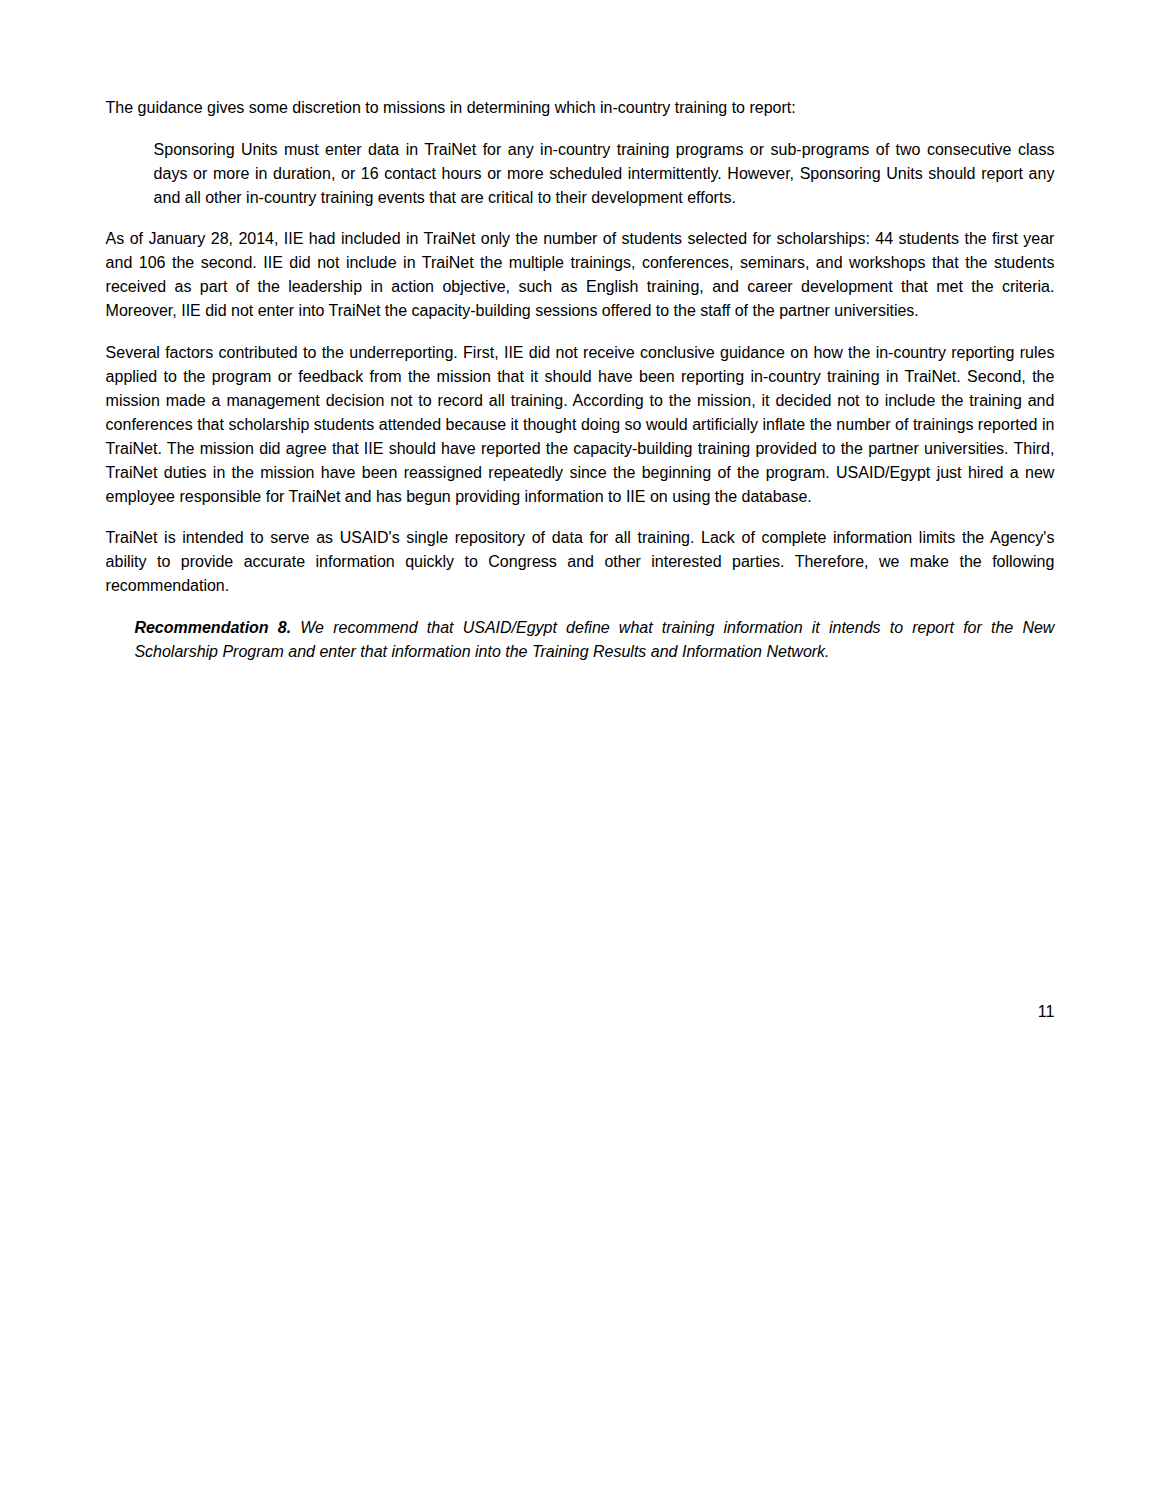The guidance gives some discretion to missions in determining which in-country training to report:
Sponsoring Units must enter data in TraiNet for any in-country training programs or sub-programs of two consecutive class days or more in duration, or 16 contact hours or more scheduled intermittently. However, Sponsoring Units should report any and all other in-country training events that are critical to their development efforts.
As of January 28, 2014, IIE had included in TraiNet only the number of students selected for scholarships: 44 students the first year and 106 the second. IIE did not include in TraiNet the multiple trainings, conferences, seminars, and workshops that the students received as part of the leadership in action objective, such as English training, and career development that met the criteria. Moreover, IIE did not enter into TraiNet the capacity-building sessions offered to the staff of the partner universities.
Several factors contributed to the underreporting. First, IIE did not receive conclusive guidance on how the in-country reporting rules applied to the program or feedback from the mission that it should have been reporting in-country training in TraiNet. Second, the mission made a management decision not to record all training. According to the mission, it decided not to include the training and conferences that scholarship students attended because it thought doing so would artificially inflate the number of trainings reported in TraiNet. The mission did agree that IIE should have reported the capacity-building training provided to the partner universities. Third, TraiNet duties in the mission have been reassigned repeatedly since the beginning of the program. USAID/Egypt just hired a new employee responsible for TraiNet and has begun providing information to IIE on using the database.
TraiNet is intended to serve as USAID's single repository of data for all training. Lack of complete information limits the Agency's ability to provide accurate information quickly to Congress and other interested parties. Therefore, we make the following recommendation.
Recommendation 8. We recommend that USAID/Egypt define what training information it intends to report for the New Scholarship Program and enter that information into the Training Results and Information Network.
11